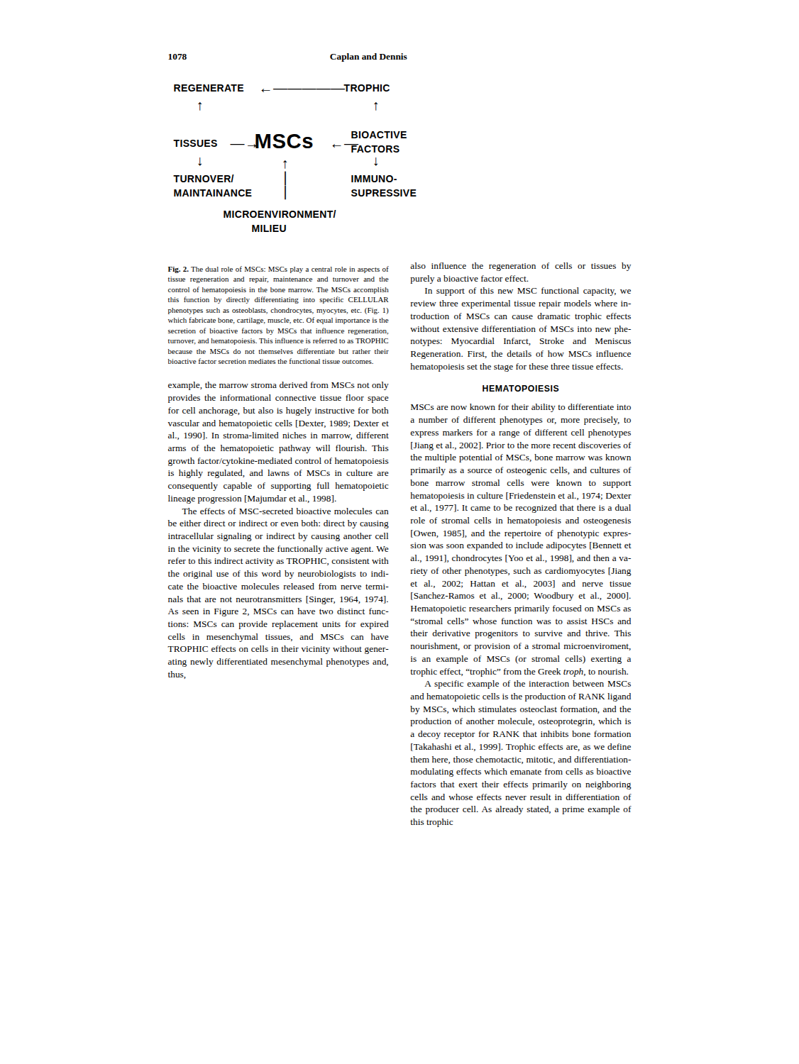1078 Caplan and Dennis
REGENERATE ←————— TROPHIC ↑ ↑ TISSUES —→ MSCs ←— BIOACTIVE FACTORS ↓ ↓ TURNOVER/ MAINTAINANCE IMMUNO- SUPRESSIVE ↑ ∣ ∣ MICROENVIRONMENT/ MILIEU
Fig. 2. The dual role of MSCs: MSCs play a central role in aspects of tissue regeneration and repair, maintenance and turnover and the control of hematopoiesis in the bone marrow. The MSCs accomplish this function by directly differentiating into specific CELLULAR phenotypes such as osteoblasts, chondrocytes, myocytes, etc. (Fig. 1) which fabricate bone, cartilage, muscle, etc. Of equal importance is the secretion of bioactive factors by MSCs that influence regeneration, turnover, and hematopoiesis. This influence is referred to as TROPHIC because the MSCs do not themselves differentiate but rather their bioactive factor secretion mediates the functional tissue outcomes.
example, the marrow stroma derived from MSCs not only provides the informational connective tissue floor space for cell anchorage, but also is hugely instructive for both vascular and hematopoietic cells [Dexter, 1989; Dexter et al., 1990]. In stroma-limited niches in marrow, different arms of the hematopoietic pathway will flourish. This growth factor/cytokine-mediated control of hematopoiesis is highly regulated, and lawns of MSCs in culture are consequently capable of supporting full hematopoietic lineage progression [Majumdar et al., 1998].
The effects of MSC-secreted bioactive molecules can be either direct or indirect or even both: direct by causing intracellular signaling or indirect by causing another cell in the vicinity to secrete the functionally active agent. We refer to this indirect activity as TROPHIC, consistent with the original use of this word by neurobiologists to indicate the bioactive molecules released from nerve terminals that are not neurotransmitters [Singer, 1964, 1974]. As seen in Figure 2, MSCs can have two distinct functions: MSCs can provide replacement units for expired cells in mesenchymal tissues, and MSCs can have TROPHIC effects on cells in their vicinity without generating newly differentiated mesenchymal phenotypes and, thus,
also influence the regeneration of cells or tissues by purely a bioactive factor effect.
In support of this new MSC functional capacity, we review three experimental tissue repair models where introduction of MSCs can cause dramatic trophic effects without extensive differentiation of MSCs into new phenotypes: Myocardial Infarct, Stroke and Meniscus Regeneration. First, the details of how MSCs influence hematopoiesis set the stage for these three tissue effects.
HEMATOPOIESIS
MSCs are now known for their ability to differentiate into a number of different phenotypes or, more precisely, to express markers for a range of different cell phenotypes [Jiang et al., 2002]. Prior to the more recent discoveries of the multiple potential of MSCs, bone marrow was known primarily as a source of osteogenic cells, and cultures of bone marrow stromal cells were known to support hematopoiesis in culture [Friedenstein et al., 1974; Dexter et al., 1977]. It came to be recognized that there is a dual role of stromal cells in hematopoiesis and osteogenesis [Owen, 1985], and the repertoire of phenotypic expression was soon expanded to include adipocytes [Bennett et al., 1991], chondrocytes [Yoo et al., 1998], and then a variety of other phenotypes, such as cardiomyocytes [Jiang et al., 2002; Hattan et al., 2003] and nerve tissue [Sanchez-Ramos et al., 2000; Woodbury et al., 2000]. Hematopoietic researchers primarily focused on MSCs as “stromal cells” whose function was to assist HSCs and their derivative progenitors to survive and thrive. This nourishment, or provision of a stromal microenviroment, is an example of MSCs (or stromal cells) exerting a trophic effect, “trophic” from the Greek troph, to nourish.
A specific example of the interaction between MSCs and hematopoietic cells is the production of RANK ligand by MSCs, which stimulates osteoclast formation, and the production of another molecule, osteoprotegrin, which is a decoy receptor for RANK that inhibits bone formation [Takahashi et al., 1999]. Trophic effects are, as we define them here, those chemotactic, mitotic, and differentiation-modulating effects which emanate from cells as bioactive factors that exert their effects primarily on neighboring cells and whose effects never result in differentiation of the producer cell. As already stated, a prime example of this trophic